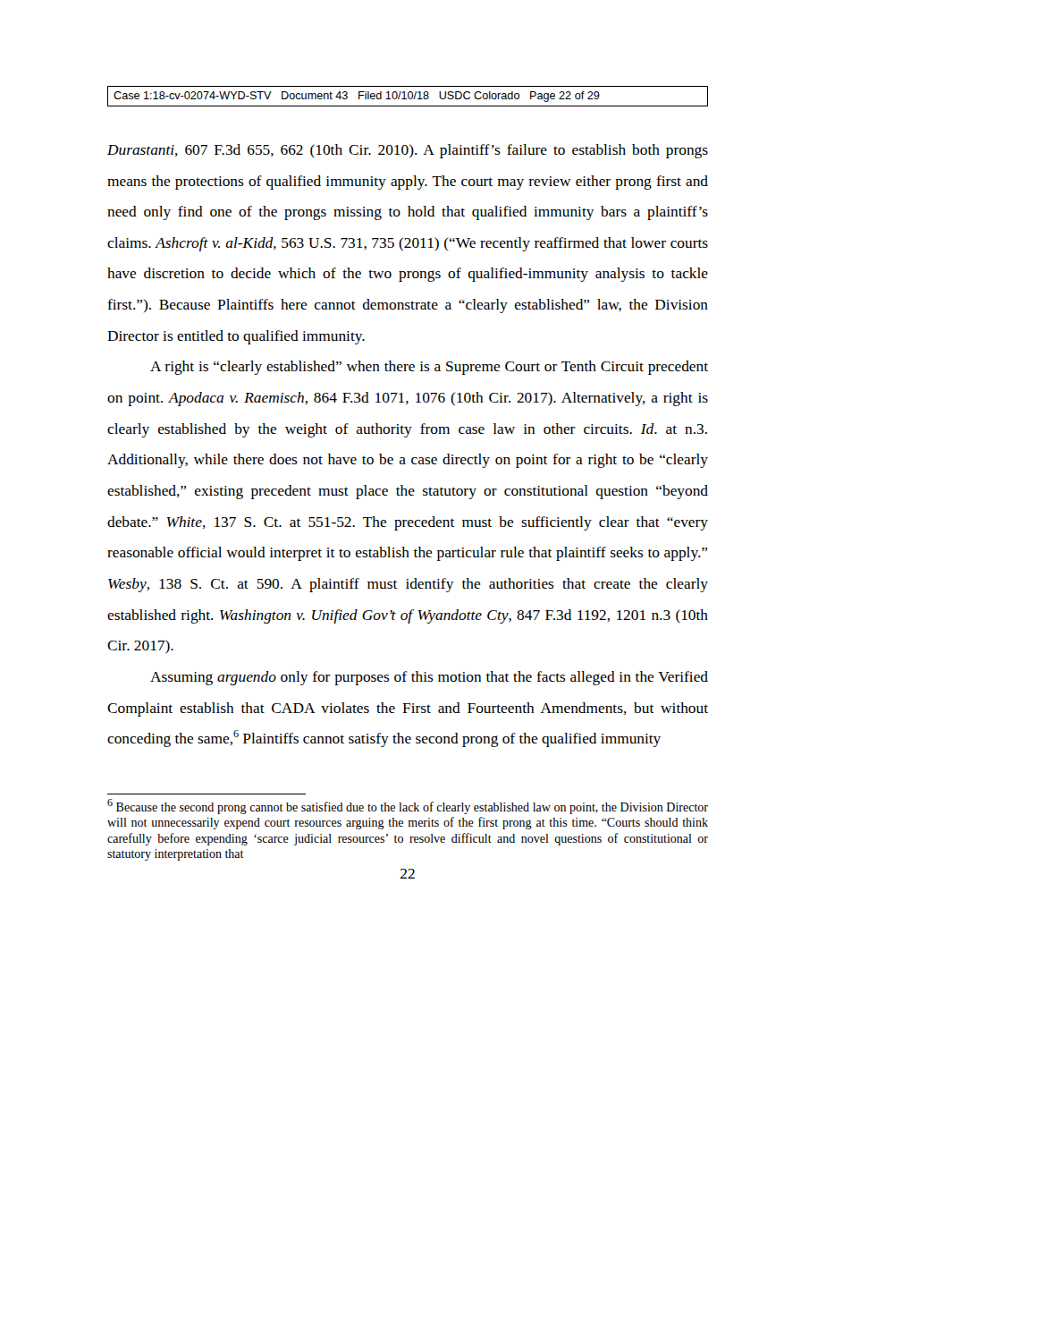Case 1:18-cv-02074-WYD-STV Document 43 Filed 10/10/18 USDC Colorado Page 22 of 29
Durastanti, 607 F.3d 655, 662 (10th Cir. 2010). A plaintiff’s failure to establish both prongs means the protections of qualified immunity apply. The court may review either prong first and need only find one of the prongs missing to hold that qualified immunity bars a plaintiff’s claims. Ashcroft v. al-Kidd, 563 U.S. 731, 735 (2011) (“We recently reaffirmed that lower courts have discretion to decide which of the two prongs of qualified-immunity analysis to tackle first.”). Because Plaintiffs here cannot demonstrate a “clearly established” law, the Division Director is entitled to qualified immunity.
A right is “clearly established” when there is a Supreme Court or Tenth Circuit precedent on point. Apodaca v. Raemisch, 864 F.3d 1071, 1076 (10th Cir. 2017). Alternatively, a right is clearly established by the weight of authority from case law in other circuits. Id. at n.3. Additionally, while there does not have to be a case directly on point for a right to be “clearly established,” existing precedent must place the statutory or constitutional question “beyond debate.” White, 137 S. Ct. at 551-52. The precedent must be sufficiently clear that “every reasonable official would interpret it to establish the particular rule that plaintiff seeks to apply.” Wesby, 138 S. Ct. at 590. A plaintiff must identify the authorities that create the clearly established right. Washington v. Unified Gov’t of Wyandotte Cty, 847 F.3d 1192, 1201 n.3 (10th Cir. 2017).
Assuming arguendo only for purposes of this motion that the facts alleged in the Verified Complaint establish that CADA violates the First and Fourteenth Amendments, but without conceding the same,6 Plaintiffs cannot satisfy the second prong of the qualified immunity
6 Because the second prong cannot be satisfied due to the lack of clearly established law on point, the Division Director will not unnecessarily expend court resources arguing the merits of the first prong at this time. “Courts should think carefully before expending ‘scarce judicial resources’ to resolve difficult and novel questions of constitutional or statutory interpretation that
22